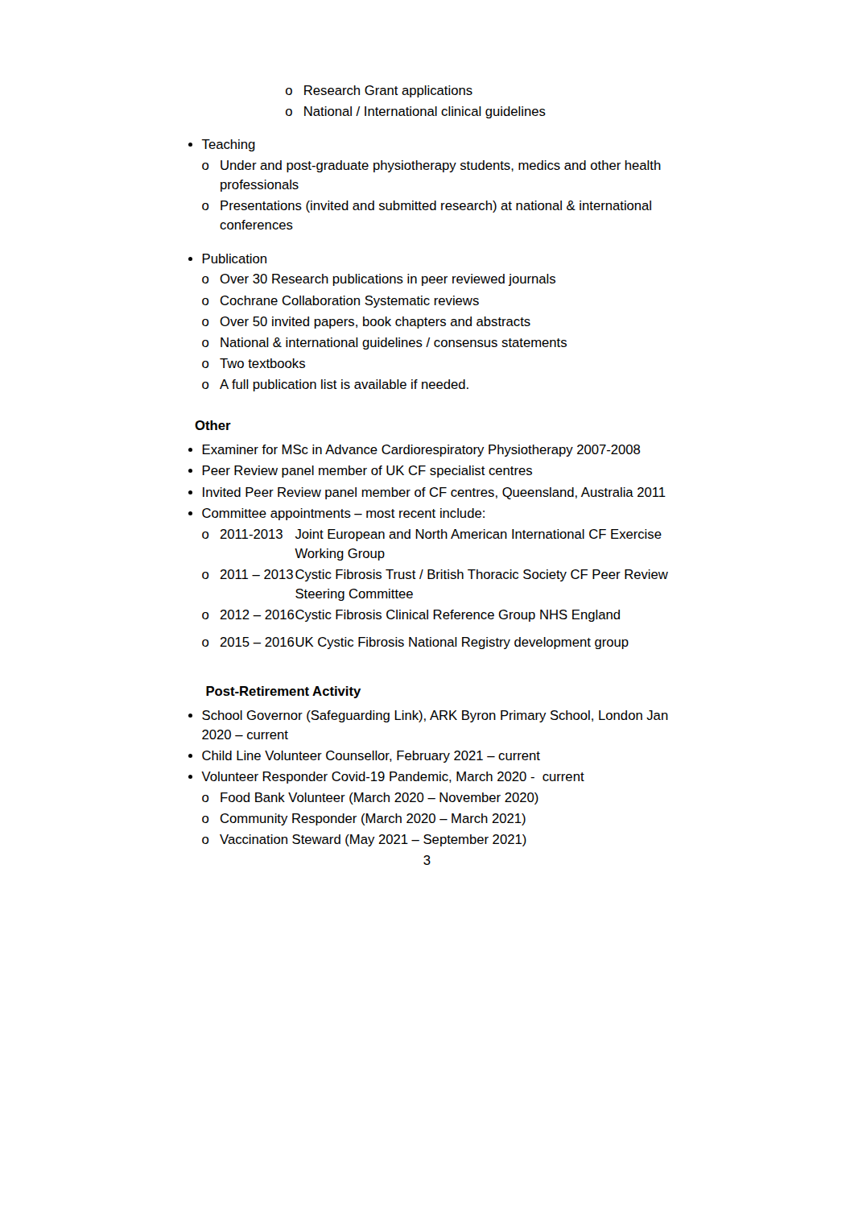Research Grant applications
National / International clinical guidelines
Teaching
Under and post-graduate physiotherapy students, medics and other health professionals
Presentations (invited and submitted research) at national & international conferences
Publication
Over 30 Research publications in peer reviewed journals
Cochrane Collaboration Systematic reviews
Over 50 invited papers, book chapters and abstracts
National & international guidelines / consensus statements
Two textbooks
A full publication list is available if needed.
Other
Examiner for MSc in Advance Cardiorespiratory Physiotherapy 2007-2008
Peer Review panel member of UK CF specialist centres
Invited Peer Review panel member of CF centres, Queensland, Australia 2011
Committee appointments – most recent include:
2011-2013 Joint European and North American International CF Exercise Working Group
2011 – 2013 Cystic Fibrosis Trust / British Thoracic Society CF Peer Review Steering Committee
2012 – 2016 Cystic Fibrosis Clinical Reference Group NHS England
2015 – 2016 UK Cystic Fibrosis National Registry development group
Post-Retirement Activity
School Governor (Safeguarding Link), ARK Byron Primary School, London Jan 2020 – current
Child Line Volunteer Counsellor, February 2021 – current
Volunteer Responder Covid-19 Pandemic, March 2020 - current
Food Bank Volunteer (March 2020 – November 2020)
Community Responder (March 2020 – March 2021)
Vaccination Steward (May 2021 – September 2021)
3